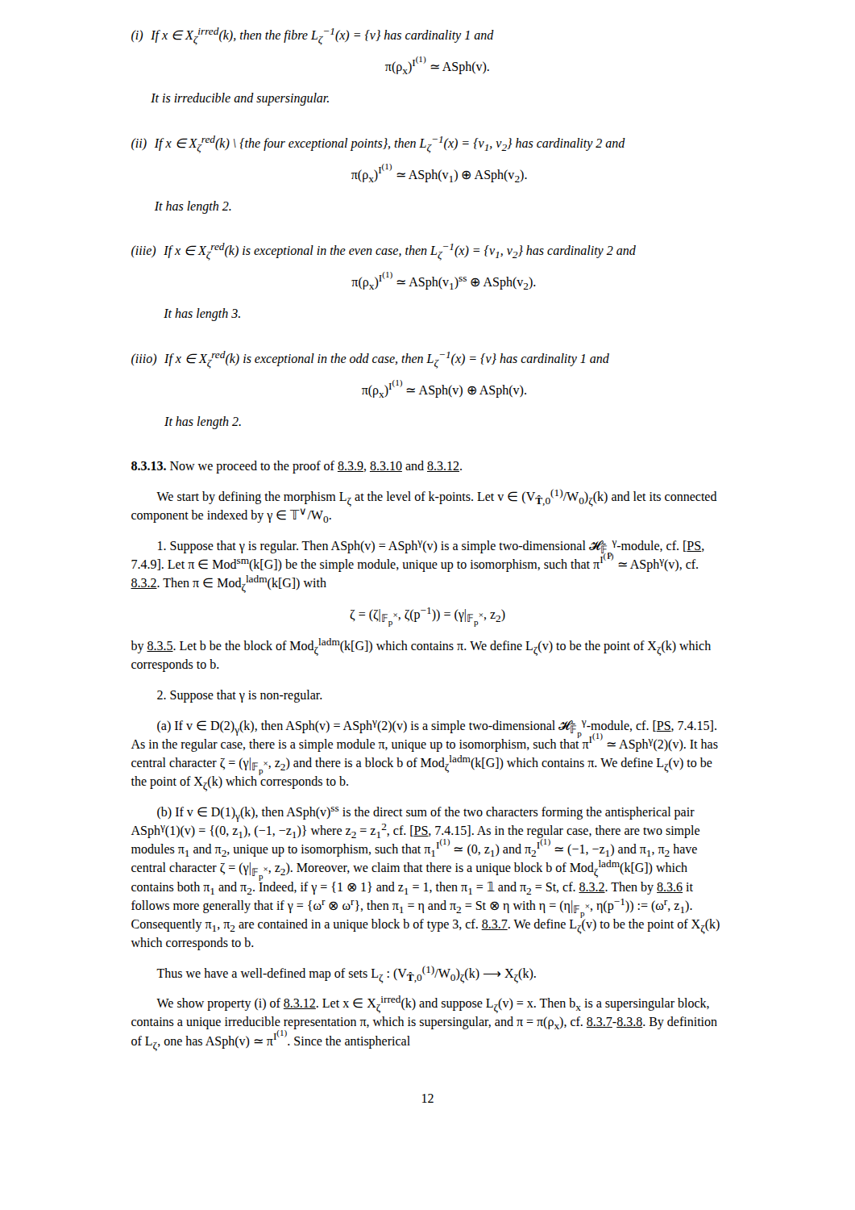(i)
If x ∈ Xζirred(k), then the fibre Lζ−1(x) = {v} has cardinality 1 and
π(ρx)I(1) ≃ ASph(v).
It is irreducible and supersingular.
(ii)
If x ∈ Xζred(k) \ {the four exceptional points}, then Lζ−1(x) = {v1, v2} has cardinality 2 and
π(ρx)I(1) ≃ ASph(v1) ⊕ ASph(v2).
It has length 2.
(iiie)
If x ∈ Xζred(k) is exceptional in the even case, then Lζ−1(x) = {v1, v2} has cardinality 2 and
π(ρx)I(1) ≃ ASph(v1)ss ⊕ ASph(v2).
It has length 3.
(iiio)
If x ∈ Xζred(k) is exceptional in the odd case, then Lζ−1(x) = {v} has cardinality 1 and
π(ρx)I(1) ≃ ASph(v) ⊕ ASph(v).
It has length 2.
8.3.13. Now we proceed to the proof of 8.3.9, 8.3.10 and 8.3.12.
We start by defining the morphism Lζ at the level of k-points. Let v ∈ (VT̂,0(1)/W0)ζ(k) and let its connected component be indexed by γ ∈ 𝕋∨/W0.
1. Suppose that γ is regular. Then ASph(v) = ASphγ(v) is a simple two-dimensional 𝓗𝔽̄pγ-module, cf. [PS, 7.4.9]. Let π ∈ Modsm(k[G]) be the simple module, unique up to isomorphism, such that πI(1) ≃ ASphγ(v), cf. 8.3.2. Then π ∈ Modζladm(k[G]) with
ζ = (ζ|𝔽p×, ζ(p−1)) = (γ|𝔽p×, z2)
by 8.3.5. Let b be the block of Modζladm(k[G]) which contains π. We define Lζ(v) to be the point of Xζ(k) which corresponds to b.
2. Suppose that γ is non-regular.
(a) If v ∈ D(2)γ(k), then ASph(v) = ASphγ(2)(v) is a simple two-dimensional 𝓗𝔽̄pγ-module, cf. [PS, 7.4.15]. As in the regular case, there is a simple module π, unique up to isomorphism, such that πI(1) ≃ ASphγ(2)(v). It has central character ζ = (γ|𝔽p×, z2) and there is a block b of Modζladm(k[G]) which contains π. We define Lζ(v) to be the point of Xζ(k) which corresponds to b.
(b) If v ∈ D(1)γ(k), then ASph(v)ss is the direct sum of the two characters forming the antispherical pair ASphγ(1)(v) = {(0, z1), (−1, −z1)} where z2 = z12, cf. [PS, 7.4.15]. As in the regular case, there are two simple modules π1 and π2, unique up to isomorphism, such that π1I(1) ≃ (0, z1) and π2I(1) ≃ (−1, −z1) and π1, π2 have central character ζ = (γ|𝔽p×, z2). Moreover, we claim that there is a unique block b of Modζladm(k[G]) which contains both π1 and π2. Indeed, if γ = {1 ⊗ 1} and z1 = 1, then π1 = 𝟙 and π2 = St, cf. 8.3.2. Then by 8.3.6 it follows more generally that if γ = {ωr ⊗ ωr}, then π1 = η and π2 = St ⊗ η with η = (η|𝔽p×, η(p−1)) := (ωr, z1). Consequently π1, π2 are contained in a unique block b of type 3, cf. 8.3.7. We define Lζ(v) to be the point of Xζ(k) which corresponds to b.
Thus we have a well-defined map of sets Lζ : (VT̂,0(1)/W0)ζ(k) ⟶ Xζ(k).
We show property (i) of 8.3.12. Let x ∈ Xζirred(k) and suppose Lζ(v) = x. Then bx is a supersingular block, contains a unique irreducible representation π, which is supersingular, and π = π(ρx), cf. 8.3.7-8.3.8. By definition of Lζ, one has ASph(v) ≃ πI(1). Since the antispherical
12